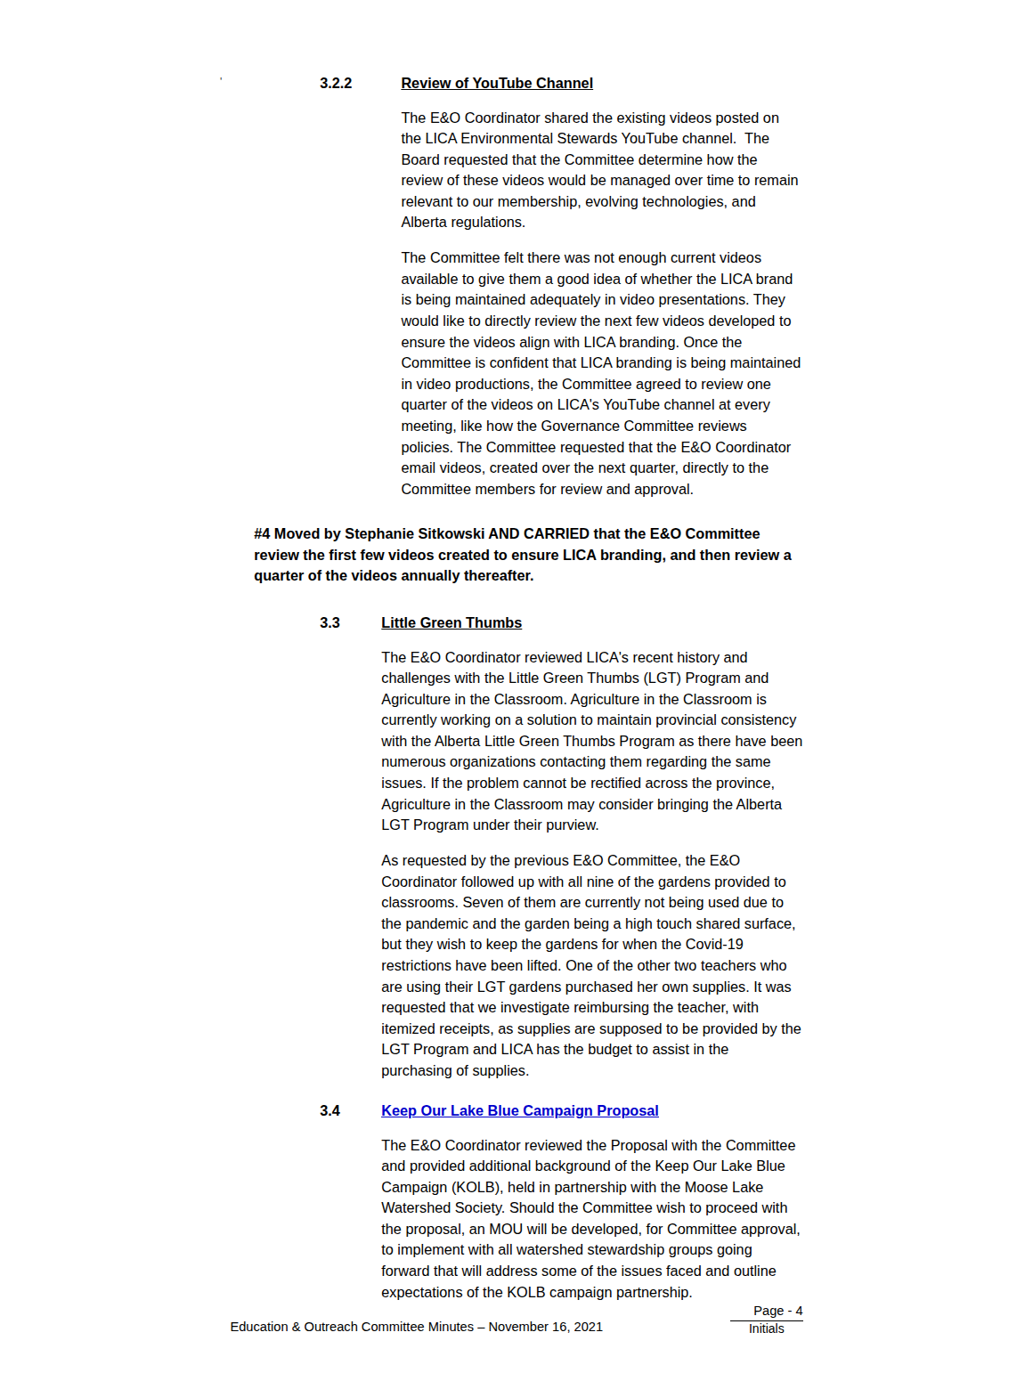'
3.2.2 Review of YouTube Channel
The E&O Coordinator shared the existing videos posted on the LICA Environmental Stewards YouTube channel. The Board requested that the Committee determine how the review of these videos would be managed over time to remain relevant to our membership, evolving technologies, and Alberta regulations.
The Committee felt there was not enough current videos available to give them a good idea of whether the LICA brand is being maintained adequately in video presentations. They would like to directly review the next few videos developed to ensure the videos align with LICA branding. Once the Committee is confident that LICA branding is being maintained in video productions, the Committee agreed to review one quarter of the videos on LICA's YouTube channel at every meeting, like how the Governance Committee reviews policies. The Committee requested that the E&O Coordinator email videos, created over the next quarter, directly to the Committee members for review and approval.
#4 Moved by Stephanie Sitkowski AND CARRIED that the E&O Committee review the first few videos created to ensure LICA branding, and then review a quarter of the videos annually thereafter.
3.3 Little Green Thumbs
The E&O Coordinator reviewed LICA's recent history and challenges with the Little Green Thumbs (LGT) Program and Agriculture in the Classroom. Agriculture in the Classroom is currently working on a solution to maintain provincial consistency with the Alberta Little Green Thumbs Program as there have been numerous organizations contacting them regarding the same issues. If the problem cannot be rectified across the province, Agriculture in the Classroom may consider bringing the Alberta LGT Program under their purview.
As requested by the previous E&O Committee, the E&O Coordinator followed up with all nine of the gardens provided to classrooms. Seven of them are currently not being used due to the pandemic and the garden being a high touch shared surface, but they wish to keep the gardens for when the Covid-19 restrictions have been lifted. One of the other two teachers who are using their LGT gardens purchased her own supplies. It was requested that we investigate reimbursing the teacher, with itemized receipts, as supplies are supposed to be provided by the LGT Program and LICA has the budget to assist in the purchasing of supplies.
3.4 Keep Our Lake Blue Campaign Proposal
The E&O Coordinator reviewed the Proposal with the Committee and provided additional background of the Keep Our Lake Blue Campaign (KOLB), held in partnership with the Moose Lake Watershed Society. Should the Committee wish to proceed with the proposal, an MOU will be developed, for Committee approval, to implement with all watershed stewardship groups going forward that will address some of the issues faced and outline expectations of the KOLB campaign partnership.
Education & Outreach Committee Minutes – November 16, 2021
Page - 4 Initials